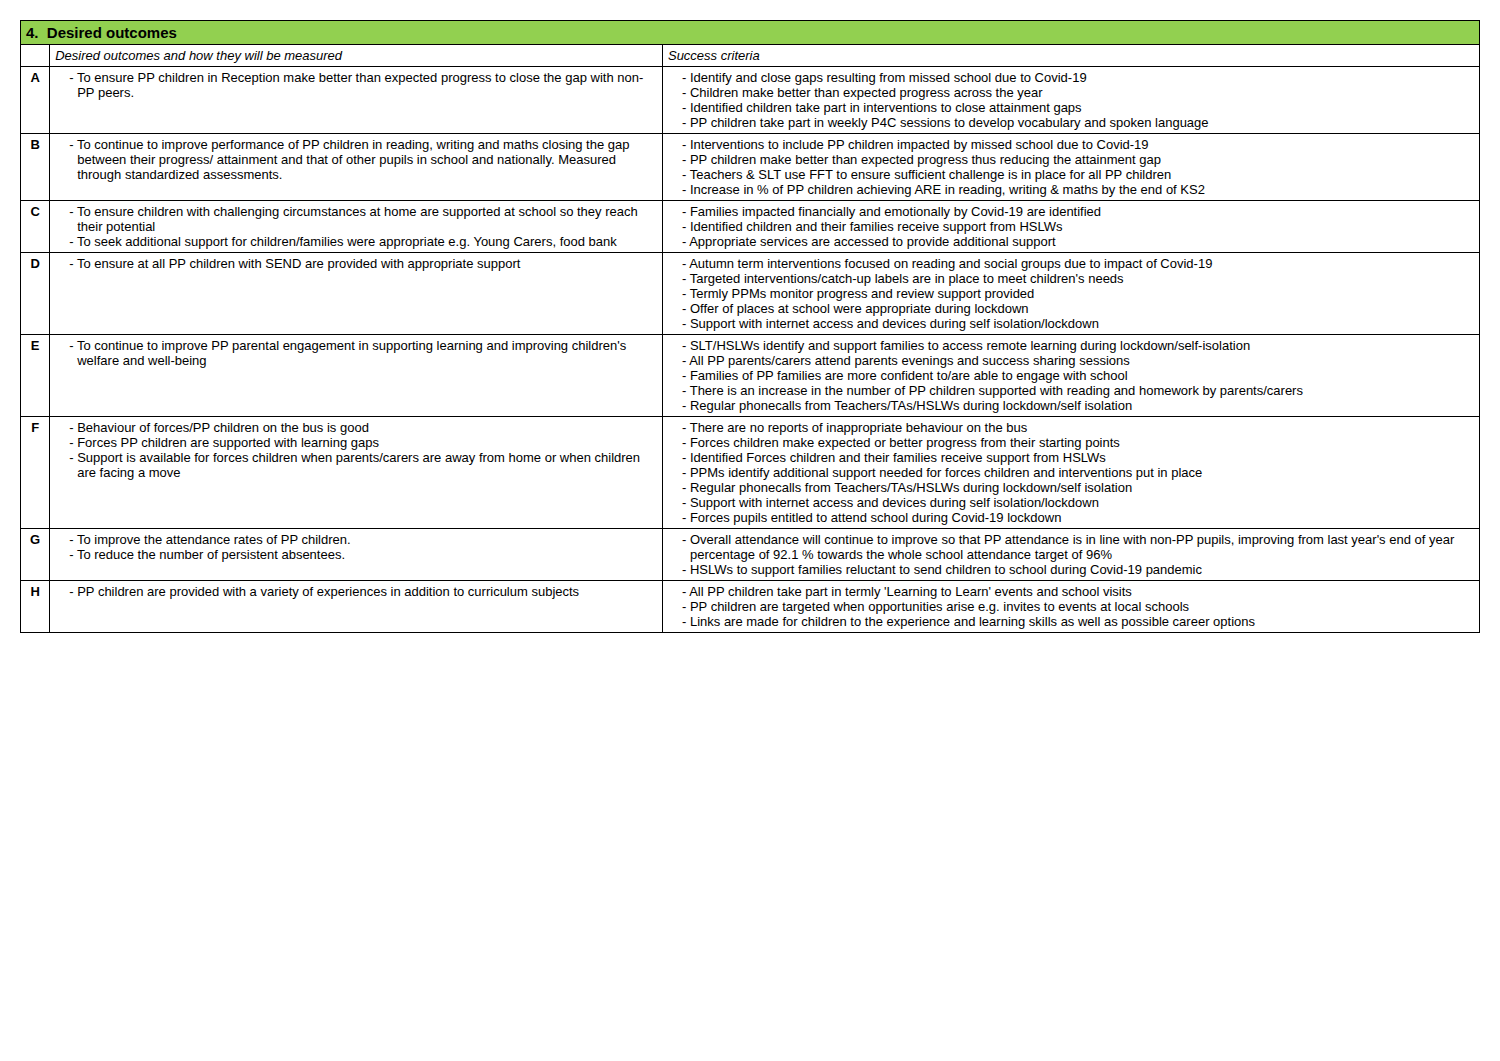| 4. Desired outcomes |
| | Desired outcomes and how they will be measured | Success criteria |
| A | To ensure PP children in Reception make better than expected progress to close the gap with non-PP peers. | Identify and close gaps resulting from missed school due to Covid-19 Children make better than expected progress across the year Identified children take part in interventions to close attainment gaps PP children take part in weekly P4C sessions to develop vocabulary and spoken language |
| B | To continue to improve performance of PP children in reading, writing and maths closing the gap between their progress/ attainment and that of other pupils in school and nationally. Measured through standardized assessments. | Interventions to include PP children impacted by missed school due to Covid-19 PP children make better than expected progress thus reducing the attainment gap Teachers & SLT use FFT to ensure sufficient challenge is in place for all PP children Increase in % of PP children achieving ARE in reading, writing & maths by the end of KS2 |
| C | To ensure children with challenging circumstances at home are supported at school so they reach their potential To seek additional support for children/families were appropriate e.g. Young Carers, food bank | Families impacted financially and emotionally by Covid-19 are identified Identified children and their families receive support from HSLWs Appropriate services are accessed to provide additional support |
| D | To ensure at all PP children with SEND are provided with appropriate support | Autumn term interventions focused on reading and social groups due to impact of Covid-19 Targeted interventions/catch-up labels are in place to meet children's needs Termly PPMs monitor progress and review support provided Offer of places at school were appropriate during lockdown Support with internet access and devices during self isolation/lockdown |
| E | To continue to improve PP parental engagement in supporting learning and improving children's welfare and well-being | SLT/HSLWs identify and support families to access remote learning during lockdown/self-isolation All PP parents/carers attend parents evenings and success sharing sessions Families of PP families are more confident to/are able to engage with school There is an increase in the number of PP children supported with reading and homework by parents/carers Regular phonecalls from Teachers/TAs/HSLWs during lockdown/self isolation |
| F | Behaviour of forces/PP children on the bus is good Forces PP children are supported with learning gaps Support is available for forces children when parents/carers are away from home or when children are facing a move | There are no reports of inappropriate behaviour on the bus Forces children make expected or better progress from their starting points Identified Forces children and their families receive support from HSLWs PPMs identify additional support needed for forces children and interventions put in place Regular phonecalls from Teachers/TAs/HSLWs during lockdown/self isolation Support with internet access and devices during self isolation/lockdown Forces pupils entitled to attend school during Covid-19 lockdown |
| G | To improve the attendance rates of PP children. To reduce the number of persistent absentees. | Overall attendance will continue to improve so that PP attendance is in line with non-PP pupils, improving from last year's end of year percentage of 92.1 % towards the whole school attendance target of 96% HSLWs to support families reluctant to send children to school during Covid-19 pandemic |
| H | PP children are provided with a variety of experiences in addition to curriculum subjects | All PP children take part in termly 'Learning to Learn' events and school visits PP children are targeted when opportunities arise e.g. invites to events at local schools Links are made for children to the experience and learning skills as well as possible career options |